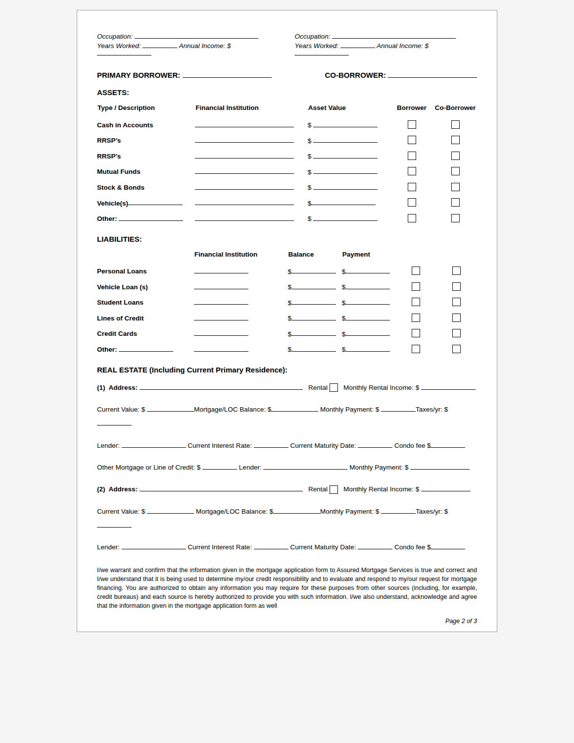Occupation:
Occupation:
Years Worked: Annual Income: $
Years Worked: Annual Income: $
PRIMARY BORROWER:
CO-BORROWER:
ASSETS:
| Type / Description | Financial Institution | Asset Value | Borrower | Co-Borrower |
| --- | --- | --- | --- | --- |
| Cash in Accounts | | $ | | |
| RRSP’s | | $ | | |
| RRSP’s | | $ | | |
| Mutual Funds | | $ | | |
| Stock & Bonds | | $ | | |
| Vehicle(s) | | $ | | |
| Other: | | $ | | |
LIABILITIES:
| | Financial Institution | Balance | Payment | | |
| --- | --- | --- | --- | --- | --- |
| Personal Loans | | $ | $ | | |
| Vehicle Loan (s) | | $ | $ | | |
| Student Loans | | $ | $ | | |
| Lines of Credit | | $ | $ | | |
| Credit Cards | | $ | $ | | |
| Other: | | $ | $ | | |
REAL ESTATE (Including Current Primary Residence):
(1) Address: Rental Monthly Rental Income: $
Current Value: $ Mortgage/LOC Balance: $ Monthly Payment: $ Taxes/yr: $
Lender: Current Interest Rate: Current Maturity Date: Condo fee $
Other Mortgage or Line of Credit: $ Lender: Monthly Payment: $
(2) Address: Rental Monthly Rental Income: $
Current Value: $ Mortgage/LOC Balance: $ Monthly Payment: $ Taxes/yr: $
Lender: Current Interest Rate: Current Maturity Date: Condo fee $
I/we warrant and confirm that the information given in the mortgage application form to Assured Mortgage Services is true and correct and I/we understand that it is being used to determine my/our credit responsibility and to evaluate and respond to my/our request for mortgage financing. You are authorized to obtain any information you may require for these purposes from other sources (including, for example, credit bureaus) and each source is hereby authorized to provide you with such information. I/we also understand, acknowledge and agree that the information given in the mortgage application form as well
Page 2 of 3